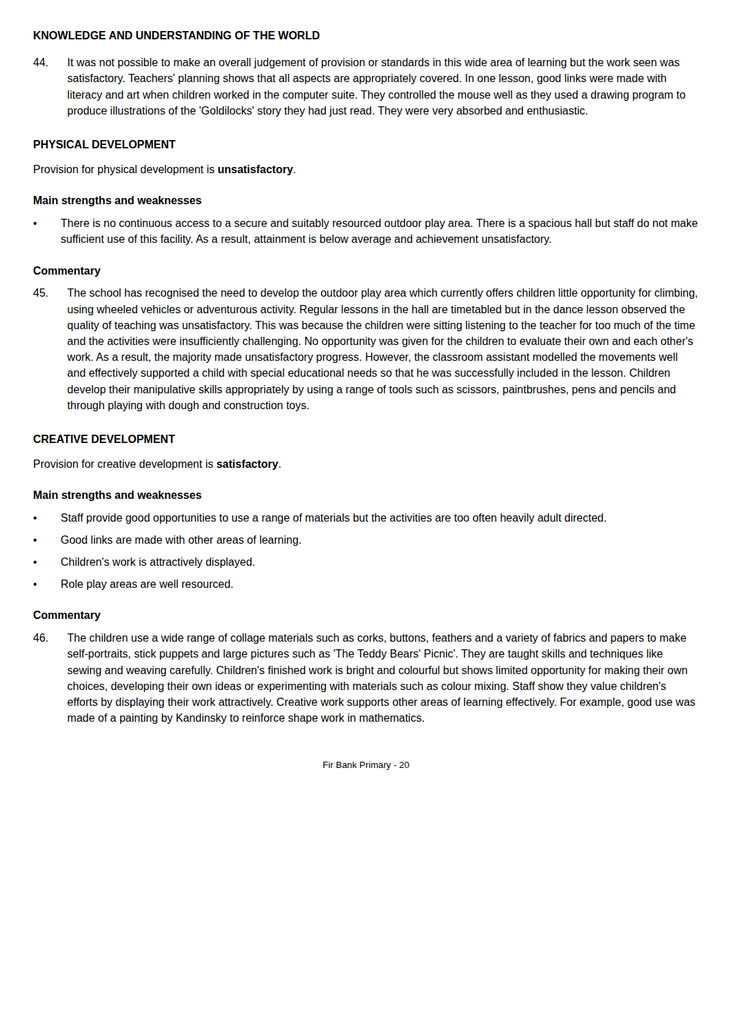Knowledge and Understanding of the World
44.
It was not possible to make an overall judgement of provision or standards in this wide area of learning but the work seen was satisfactory. Teachers' planning shows that all aspects are appropriately covered. In one lesson, good links were made with literacy and art when children worked in the computer suite. They controlled the mouse well as they used a drawing program to produce illustrations of the 'Goldilocks' story they had just read. They were very absorbed and enthusiastic.
Physical Development
Provision for physical development is unsatisfactory.
Main strengths and weaknesses
•There is no continuous access to a secure and suitably resourced outdoor play area. There is a spacious hall but staff do not make sufficient use of this facility. As a result, attainment is below average and achievement unsatisfactory.
Commentary
45.
The school has recognised the need to develop the outdoor play area which currently offers children little opportunity for climbing, using wheeled vehicles or adventurous activity. Regular lessons in the hall are timetabled but in the dance lesson observed the quality of teaching was unsatisfactory. This was because the children were sitting listening to the teacher for too much of the time and the activities were insufficiently challenging. No opportunity was given for the children to evaluate their own and each other's work. As a result, the majority made unsatisfactory progress. However, the classroom assistant modelled the movements well and effectively supported a child with special educational needs so that he was successfully included in the lesson. Children develop their manipulative skills appropriately by using a range of tools such as scissors, paintbrushes, pens and pencils and through playing with dough and construction toys.
Creative Development
Provision for creative development is satisfactory.
Main strengths and weaknesses
•Staff provide good opportunities to use a range of materials but the activities are too often heavily adult directed.
•Good links are made with other areas of learning.
•Children's work is attractively displayed.
•Role play areas are well resourced.
Commentary
46.
The children use a wide range of collage materials such as corks, buttons, feathers and a variety of fabrics and papers to make self-portraits, stick puppets and large pictures such as 'The Teddy Bears' Picnic'. They are taught skills and techniques like sewing and weaving carefully. Children's finished work is bright and colourful but shows limited opportunity for making their own choices, developing their own ideas or experimenting with materials such as colour mixing. Staff show they value children's efforts by displaying their work attractively. Creative work supports other areas of learning effectively. For example, good use was made of a painting by Kandinsky to reinforce shape work in mathematics.
Fir Bank Primary - 20